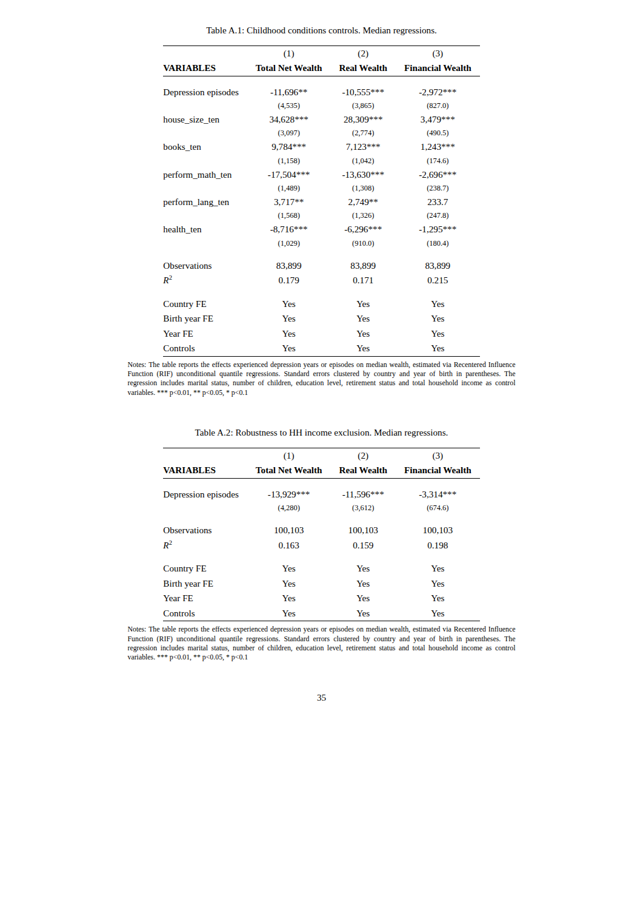Table A.1: Childhood conditions controls. Median regressions.
| | (1) | (2) | (3) |
| VARIABLES | Total Net Wealth | Real Wealth | Financial Wealth |
| Depression episodes | -11,696** | -10,555*** | -2,972*** |
| | (4,535) | (3,865) | (827.0) |
| house_size_ten | 34,628*** | 28,309*** | 3,479*** |
| | (3,097) | (2,774) | (490.5) |
| books_ten | 9,784*** | 7,123*** | 1,243*** |
| | (1,158) | (1,042) | (174.6) |
| perform_math_ten | -17,504*** | -13,630*** | -2,696*** |
| | (1,489) | (1,308) | (238.7) |
| perform_lang_ten | 3,717** | 2,749** | 233.7 |
| | (1,568) | (1,326) | (247.8) |
| health_ten | -8,716*** | -6,296*** | -1,295*** |
| | (1,029) | (910.0) | (180.4) |
| Observations | 83,899 | 83,899 | 83,899 |
| R 2 | 0.179 | 0.171 | 0.215 |
| Country FE | Yes | Yes | Yes |
| Birth year FE | Yes | Yes | Yes |
| Year FE | Yes | Yes | Yes |
| Controls | Yes | Yes | Yes |
Notes: The table reports the effects experienced depression years or episodes on median wealth, estimated via Recentered Influence Function (RIF) unconditional quantile regressions. Standard errors clustered by country and year of birth in parentheses. The regression includes marital status, number of children, education level, retirement status and total household income as control variables. *** p<0.01, ** p<0.05, * p<0.1
Table A.2: Robustness to HH income exclusion. Median regressions.
| | (1) | (2) | (3) |
| VARIABLES | Total Net Wealth | Real Wealth | Financial Wealth |
| Depression episodes | -13,929*** | -11,596*** | -3,314*** |
| | (4,280) | (3,612) | (674.6) |
| Observations | 100,103 | 100,103 | 100,103 |
| R 2 | 0.163 | 0.159 | 0.198 |
| Country FE | Yes | Yes | Yes |
| Birth year FE | Yes | Yes | Yes |
| Year FE | Yes | Yes | Yes |
| Controls | Yes | Yes | Yes |
Notes: The table reports the effects experienced depression years or episodes on median wealth, estimated via Recentered Influence Function (RIF) unconditional quantile regressions. Standard errors clustered by country and year of birth in parentheses. The regression includes marital status, number of children, education level, retirement status and total household income as control variables. *** p<0.01, ** p<0.05, * p<0.1
35